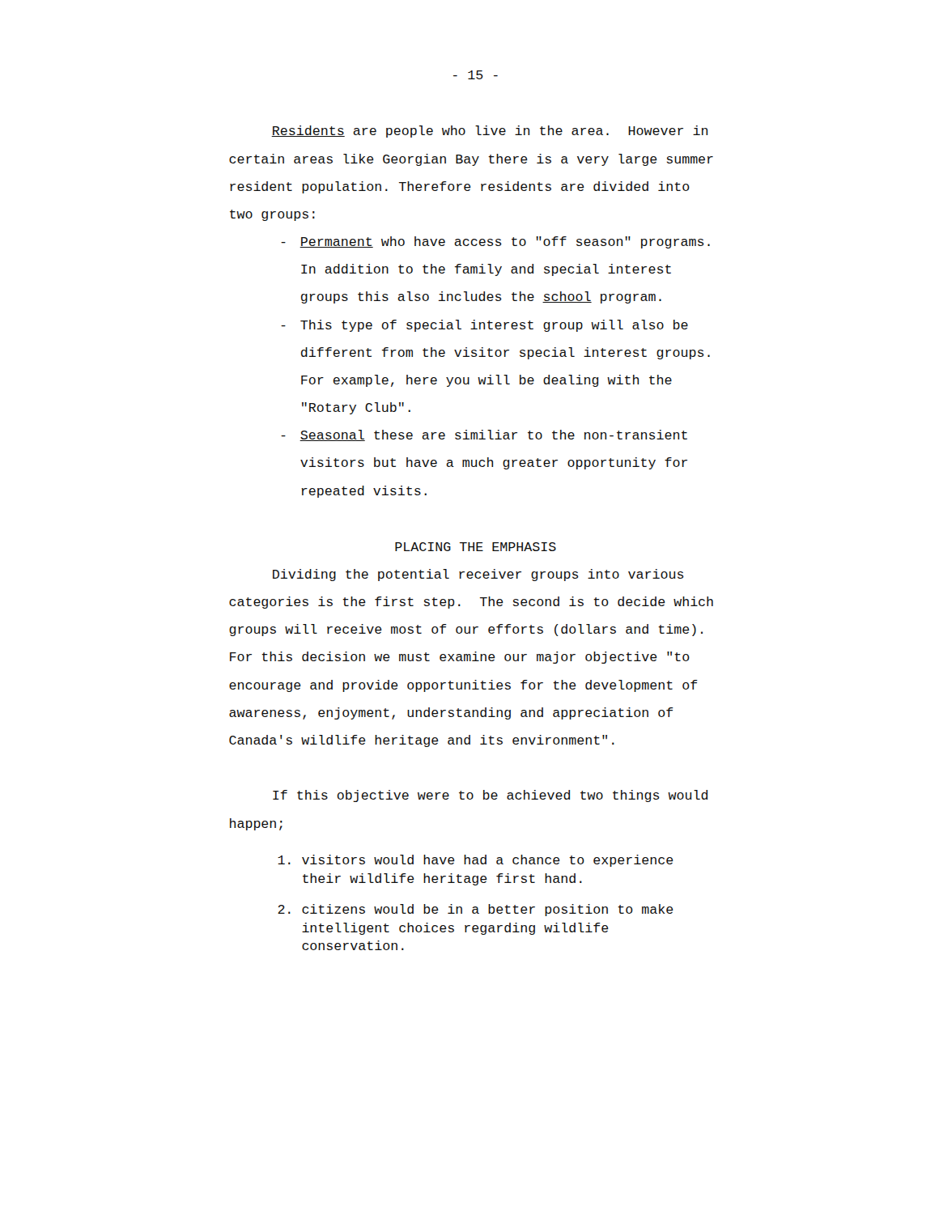- 15 -
Residents are people who live in the area. However in certain areas like Georgian Bay there is a very large summer resident population. Therefore residents are divided into two groups:
Permanent who have access to "off season" programs. In addition to the family and special interest groups this also includes the school program.
This type of special interest group will also be different from the visitor special interest groups. For example, here you will be dealing with the "Rotary Club".
Seasonal these are similiar to the non-transient visitors but have a much greater opportunity for repeated visits.
PLACING THE EMPHASIS
Dividing the potential receiver groups into various categories is the first step. The second is to decide which groups will receive most of our efforts (dollars and time). For this decision we must examine our major objective "to encourage and provide opportunities for the development of awareness, enjoyment, understanding and appreciation of Canada's wildlife heritage and its environment".
If this objective were to be achieved two things would happen;
1. visitors would have had a chance to experience their wildlife heritage first hand.
2. citizens would be in a better position to make intelligent choices regarding wildlife conservation.